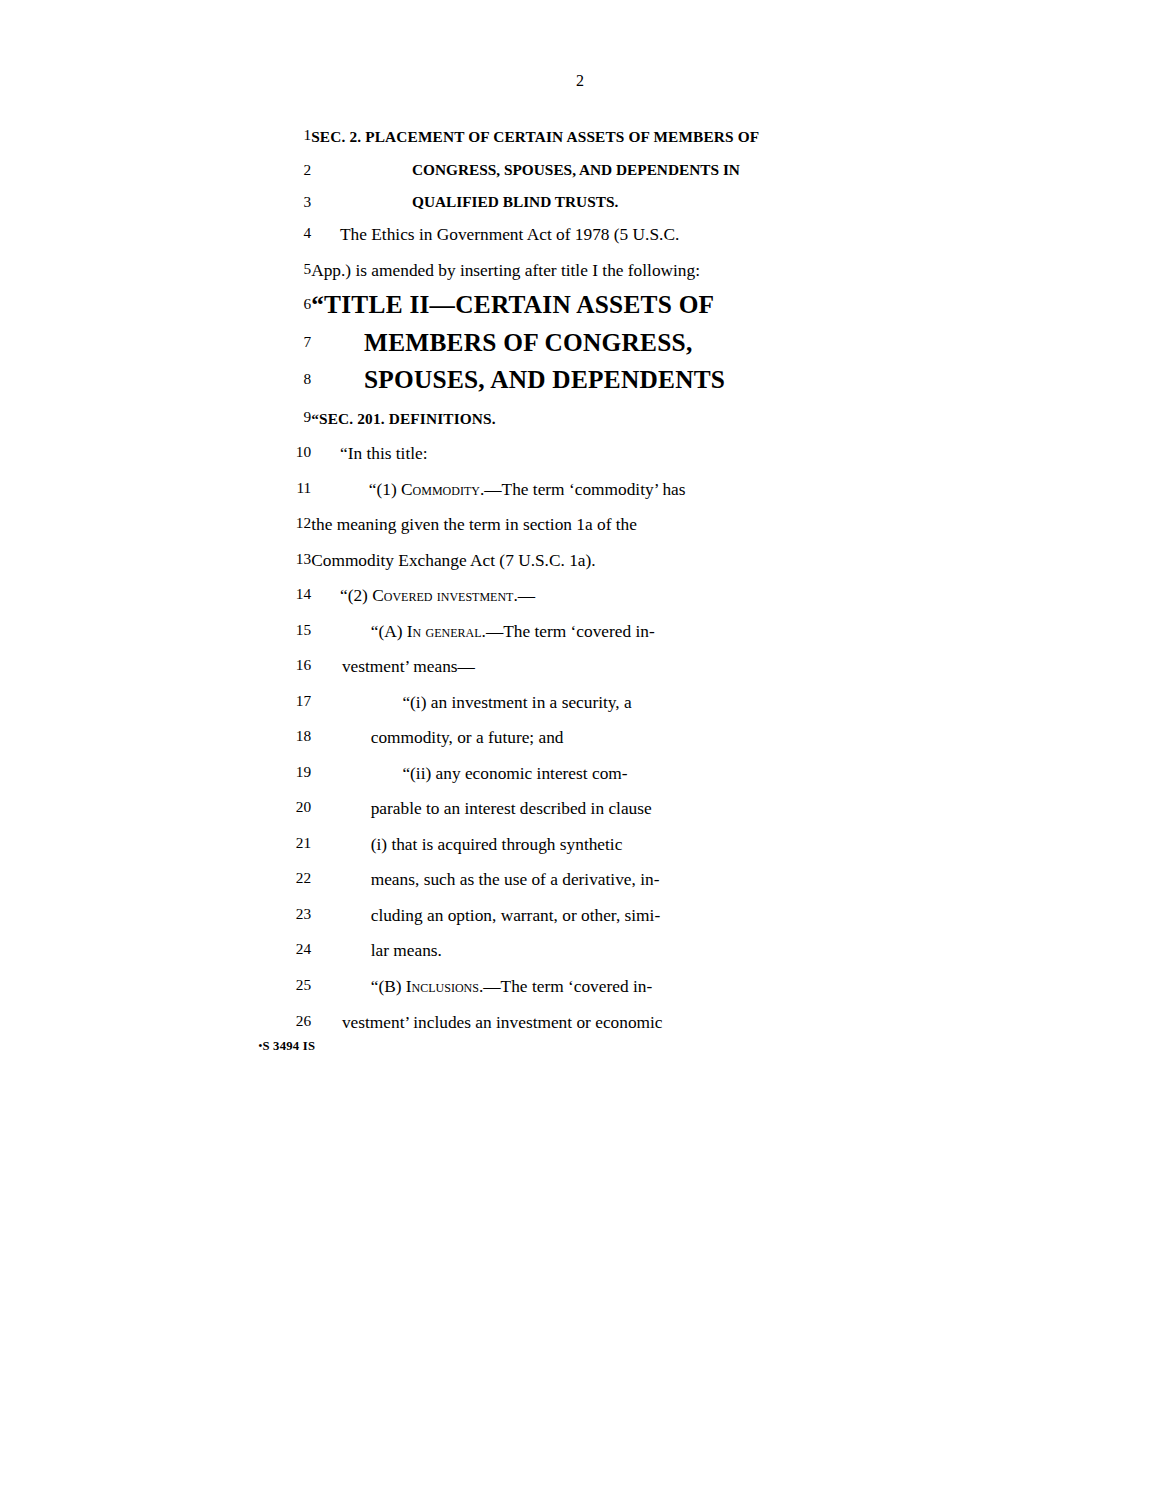2
| 1 | SEC. 2. PLACEMENT OF CERTAIN ASSETS OF MEMBERS OF |
| 2 | CONGRESS, SPOUSES, AND DEPENDENTS IN |
| 3 | QUALIFIED BLIND TRUSTS. |
| 4 | The Ethics in Government Act of 1978 (5 U.S.C. |
| 5 | App.) is amended by inserting after title I the following: |
| 6 | “TITLE II—CERTAIN ASSETS OF |
| 7 | MEMBERS OF CONGRESS, |
| 8 | SPOUSES, AND DEPENDENTS |
| 9 | “SEC. 201. DEFINITIONS. |
| 10 | “In this title: |
| 11 | “(1) Commodity .—The term ‘commodity’ has |
| 12 | the meaning given the term in section 1a of the |
| 13 | Commodity Exchange Act (7 U.S.C. 1a). |
| 14 | “(2) Covered investment .— |
| 15 | “(A) In general .—The term ‘covered in- |
| 16 | vestment’ means— |
| 17 | “(i) an investment in a security, a |
| 18 | commodity, or a future; and |
| 19 | “(ii) any economic interest com- |
| 20 | parable to an interest described in clause |
| 21 | (i) that is acquired through synthetic |
| 22 | means, such as the use of a derivative, in- |
| 23 | cluding an option, warrant, or other, simi- |
| 24 | lar means. |
| 25 | “(B) Inclusions .—The term ‘covered in- |
| 26 | vestment’ includes an investment or economic |
•S 3494 IS